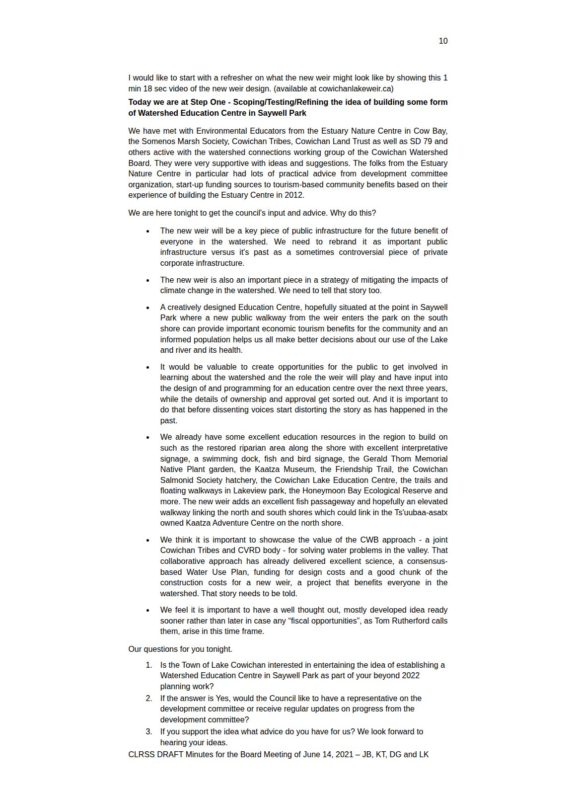10
I would like to start with a refresher on what the new weir might look like by showing this 1 min 18 sec video of the new weir design. (available at cowichanlakeweir.ca)
Today we are at Step One - Scoping/Testing/Refining the idea of building some form of Watershed Education Centre in Saywell Park
We have met with Environmental Educators from the Estuary Nature Centre in Cow Bay, the Somenos Marsh Society, Cowichan Tribes, Cowichan Land Trust as well as SD 79 and others active with the watershed connections working group of the Cowichan Watershed Board. They were very supportive with ideas and suggestions. The folks from the Estuary Nature Centre in particular had lots of practical advice from development committee organization, start-up funding sources to tourism-based community benefits based on their experience of building the Estuary Centre in 2012.
We are here tonight to get the council's input and advice. Why do this?
The new weir will be a key piece of public infrastructure for the future benefit of everyone in the watershed. We need to rebrand it as important public infrastructure versus it's past as a sometimes controversial piece of private corporate infrastructure.
The new weir is also an important piece in a strategy of mitigating the impacts of climate change in the watershed. We need to tell that story too.
A creatively designed Education Centre, hopefully situated at the point in Saywell Park where a new public walkway from the weir enters the park on the south shore can provide important economic tourism benefits for the community and an informed population helps us all make better decisions about our use of the Lake and river and its health.
It would be valuable to create opportunities for the public to get involved in learning about the watershed and the role the weir will play and have input into the design of and programming for an education centre over the next three years, while the details of ownership and approval get sorted out. And it is important to do that before dissenting voices start distorting the story as has happened in the past.
We already have some excellent education resources in the region to build on such as the restored riparian area along the shore with excellent interpretative signage, a swimming dock, fish and bird signage, the Gerald Thom Memorial Native Plant garden, the Kaatza Museum, the Friendship Trail, the Cowichan Salmonid Society hatchery, the Cowichan Lake Education Centre, the trails and floating walkways in Lakeview park, the Honeymoon Bay Ecological Reserve and more. The new weir adds an excellent fish passageway and hopefully an elevated walkway linking the north and south shores which could link in the Ts'uubaa-asatx owned Kaatza Adventure Centre on the north shore.
We think it is important to showcase the value of the CWB approach - a joint Cowichan Tribes and CVRD body - for solving water problems in the valley. That collaborative approach has already delivered excellent science, a consensus-based Water Use Plan, funding for design costs and a good chunk of the construction costs for a new weir, a project that benefits everyone in the watershed. That story needs to be told.
We feel it is important to have a well thought out, mostly developed idea ready sooner rather than later in case any “fiscal opportunities”, as Tom Rutherford calls them, arise in this time frame.
Our questions for you tonight.
Is the Town of Lake Cowichan interested in entertaining the idea of establishing a Watershed Education Centre in Saywell Park as part of your beyond 2022 planning work?
If the answer is Yes, would the Council like to have a representative on the development committee or receive regular updates on progress from the development committee?
If you support the idea what advice do you have for us? We look forward to hearing your ideas.
CLRSS DRAFT Minutes for the Board Meeting of June 14, 2021 – JB, KT, DG and LK